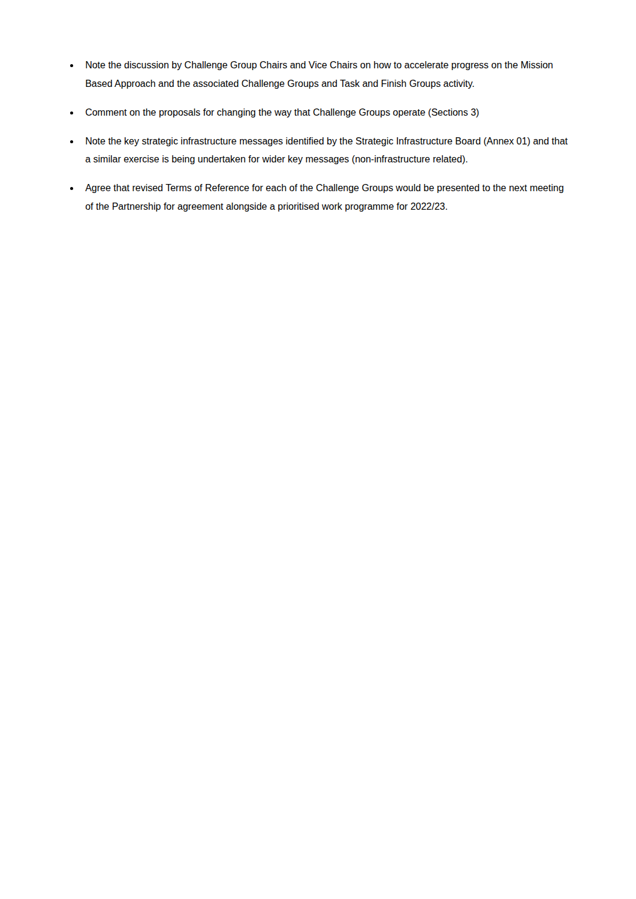Note the discussion by Challenge Group Chairs and Vice Chairs on how to accelerate progress on the Mission Based Approach and the associated Challenge Groups and Task and Finish Groups activity.
Comment on the proposals for changing the way that Challenge Groups operate (Sections 3)
Note the key strategic infrastructure messages identified by the Strategic Infrastructure Board (Annex 01) and that a similar exercise is being undertaken for wider key messages (non-infrastructure related).
Agree that revised Terms of Reference for each of the Challenge Groups would be presented to the next meeting of the Partnership for agreement alongside a prioritised work programme for 2022/23.